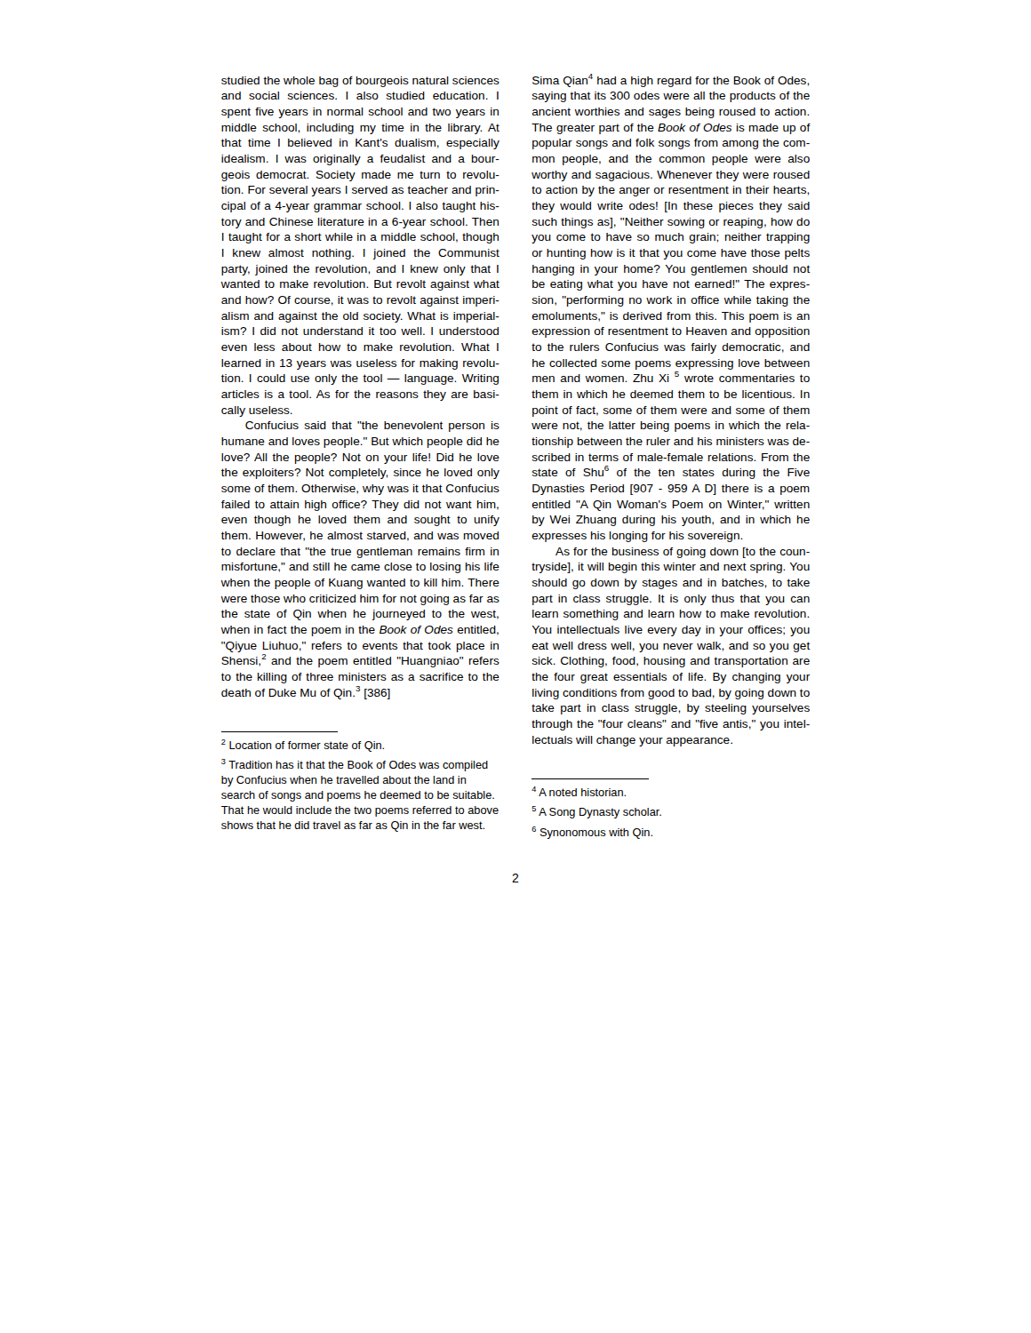studied the whole bag of bourgeois natural sciences and social sciences. I also studied education. I spent five years in normal school and two years in middle school, including my time in the library. At that time I believed in Kant's dualism, especially idealism. I was originally a feudalist and a bourgeois democrat. Society made me turn to revolution. For several years I served as teacher and principal of a 4-year grammar school. I also taught history and Chinese literature in a 6-year school. Then I taught for a short while in a middle school, though I knew almost nothing. I joined the Communist party, joined the revolution, and I knew only that I wanted to make revolution. But revolt against what and how? Of course, it was to revolt against imperialism and against the old society. What is imperialism? I did not understand it too well. I understood even less about how to make revolution. What I learned in 13 years was useless for making revolution. I could use only the tool — language. Writing articles is a tool. As for the reasons they are basically useless.
Confucius said that "the benevolent person is humane and loves people." But which people did he love? All the people? Not on your life! Did he love the exploiters? Not completely, since he loved only some of them. Otherwise, why was it that Confucius failed to attain high office? They did not want him, even though he loved them and sought to unify them. However, he almost starved, and was moved to declare that "the true gentleman remains firm in misfortune," and still he came close to losing his life when the people of Kuang wanted to kill him. There were those who criticized him for not going as far as the state of Qin when he journeyed to the west, when in fact the poem in the Book of Odes entitled, "Qiyue Liuhuo," refers to events that took place in Shensi,2 and the poem entitled "Huangniao" refers to the killing of three ministers as a sacrifice to the death of Duke Mu of Qin.3 [386]
2 Location of former state of Qin.
3 Tradition has it that the Book of Odes was compiled by Confucius when he travelled about the land in search of songs and poems he deemed to be suitable. That he would include the two poems referred to above shows that he did travel as far as Qin in the far west.
Sima Qian4 had a high regard for the Book of Odes, saying that its 300 odes were all the products of the ancient worthies and sages being roused to action. The greater part of the Book of Odes is made up of popular songs and folk songs from among the common people, and the common people were also worthy and sagacious. Whenever they were roused to action by the anger or resentment in their hearts, they would write odes! [In these pieces they said such things as], "Neither sowing or reaping, how do you come to have so much grain; neither trapping or hunting how is it that you come have those pelts hanging in your home? You gentlemen should not be eating what you have not earned!" The expression, "performing no work in office while taking the emoluments," is derived from this. This poem is an expression of resentment to Heaven and opposition to the rulers Confucius was fairly democratic, and he collected some poems expressing love between men and women. Zhu Xi 5 wrote commentaries to them in which he deemed them to be licentious. In point of fact, some of them were and some of them were not, the latter being poems in which the relationship between the ruler and his ministers was described in terms of male-female relations. From the state of Shu6 of the ten states during the Five Dynasties Period [907 - 959 A D] there is a poem entitled "A Qin Woman's Poem on Winter," written by Wei Zhuang during his youth, and in which he expresses his longing for his sovereign.
As for the business of going down [to the countryside], it will begin this winter and next spring. You should go down by stages and in batches, to take part in class struggle. It is only thus that you can learn something and learn how to make revolution. You intellectuals live every day in your offices; you eat well dress well, you never walk, and so you get sick. Clothing, food, housing and transportation are the four great essentials of life. By changing your living conditions from good to bad, by going down to take part in class struggle, by steeling yourselves through the "four cleans" and "five antis," you intellectuals will change your appearance.
4 A noted historian.
5 A Song Dynasty scholar.
6 Synonomous with Qin.
2